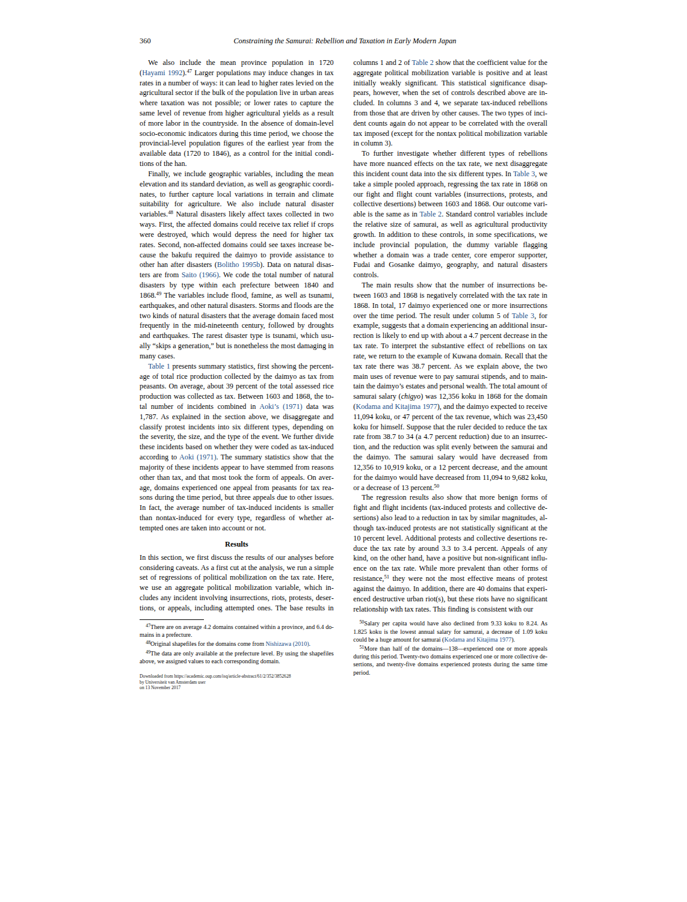360
Constraining the Samurai: Rebellion and Taxation in Early Modern Japan
We also include the mean province population in 1720 (Hayami 1992).47 Larger populations may induce changes in tax rates in a number of ways: it can lead to higher rates levied on the agricultural sector if the bulk of the population live in urban areas where taxation was not possible; or lower rates to capture the same level of revenue from higher agricultural yields as a result of more labor in the countryside. In the absence of domain-level socio-economic indicators during this time period, we choose the provincial-level population figures of the earliest year from the available data (1720 to 1846), as a control for the initial conditions of the han.
Finally, we include geographic variables, including the mean elevation and its standard deviation, as well as geographic coordinates, to further capture local variations in terrain and climate suitability for agriculture. We also include natural disaster variables.48 Natural disasters likely affect taxes collected in two ways. First, the affected domains could receive tax relief if crops were destroyed, which would depress the need for higher tax rates. Second, non-affected domains could see taxes increase because the bakufu required the daimyo to provide assistance to other han after disasters (Bolitho 1995b). Data on natural disasters are from Saito (1966). We code the total number of natural disasters by type within each prefecture between 1840 and 1868.49 The variables include flood, famine, as well as tsunami, earthquakes, and other natural disasters. Storms and floods are the two kinds of natural disasters that the average domain faced most frequently in the mid-nineteenth century, followed by droughts and earthquakes. The rarest disaster type is tsunami, which usually “skips a generation,” but is nonetheless the most damaging in many cases.
Table 1 presents summary statistics, first showing the percentage of total rice production collected by the daimyo as tax from peasants. On average, about 39 percent of the total assessed rice production was collected as tax. Between 1603 and 1868, the total number of incidents combined in Aoki’s (1971) data was 1,787. As explained in the section above, we disaggregate and classify protest incidents into six different types, depending on the severity, the size, and the type of the event. We further divide these incidents based on whether they were coded as tax-induced according to Aoki (1971). The summary statistics show that the majority of these incidents appear to have stemmed from reasons other than tax, and that most took the form of appeals. On average, domains experienced one appeal from peasants for tax reasons during the time period, but three appeals due to other issues. In fact, the average number of tax-induced incidents is smaller than nontax-induced for every type, regardless of whether attempted ones are taken into account or not.
Results
In this section, we first discuss the results of our analyses before considering caveats. As a first cut at the analysis, we run a simple set of regressions of political mobilization on the tax rate. Here, we use an aggregate political mobilization variable, which includes any incident involving insurrections, riots, protests, desertions, or appeals, including attempted ones. The base results in columns 1 and 2 of Table 2 show that the coefficient value for the aggregate political mobilization variable is positive and at least initially weakly significant. This statistical significance disappears, however, when the set of controls described above are included. In columns 3 and 4, we separate tax-induced rebellions from those that are driven by other causes. The two types of incident counts again do not appear to be correlated with the overall tax imposed (except for the nontax political mobilization variable in column 3).
To further investigate whether different types of rebellions have more nuanced effects on the tax rate, we next disaggregate this incident count data into the six different types. In Table 3, we take a simple pooled approach, regressing the tax rate in 1868 on our fight and flight count variables (insurrections, protests, and collective desertions) between 1603 and 1868. Our outcome variable is the same as in Table 2. Standard control variables include the relative size of samurai, as well as agricultural productivity growth. In addition to these controls, in some specifications, we include provincial population, the dummy variable flagging whether a domain was a trade center, core emperor supporter, Fudai and Gosanke daimyo, geography, and natural disasters controls.
The main results show that the number of insurrections between 1603 and 1868 is negatively correlated with the tax rate in 1868. In total, 17 daimyo experienced one or more insurrections over the time period. The result under column 5 of Table 3, for example, suggests that a domain experiencing an additional insurrection is likely to end up with about a 4.7 percent decrease in the tax rate. To interpret the substantive effect of rebellions on tax rate, we return to the example of Kuwana domain. Recall that the tax rate there was 38.7 percent. As we explain above, the two main uses of revenue were to pay samurai stipends, and to maintain the daimyo’s estates and personal wealth. The total amount of samurai salary (chigyo) was 12,356 koku in 1868 for the domain (Kodama and Kitajima 1977), and the daimyo expected to receive 11,094 koku, or 47 percent of the tax revenue, which was 23,450 koku for himself. Suppose that the ruler decided to reduce the tax rate from 38.7 to 34 (a 4.7 percent reduction) due to an insurrection, and the reduction was split evenly between the samurai and the daimyo. The samurai salary would have decreased from 12,356 to 10,919 koku, or a 12 percent decrease, and the amount for the daimyo would have decreased from 11,094 to 9,682 koku, or a decrease of 13 percent.50
The regression results also show that more benign forms of fight and flight incidents (tax-induced protests and collective desertions) also lead to a reduction in tax by similar magnitudes, although tax-induced protests are not statistically significant at the 10 percent level. Additional protests and collective desertions reduce the tax rate by around 3.3 to 3.4 percent. Appeals of any kind, on the other hand, have a positive but non-significant influence on the tax rate. While more prevalent than other forms of resistance,51 they were not the most effective means of protest against the daimyo. In addition, there are 40 domains that experienced destructive urban riot(s), but these riots have no significant relationship with tax rates. This finding is consistent with our
47 There are on average 4.2 domains contained within a province, and 6.4 domains in a prefecture.
48 Original shapefiles for the domains come from Nishizawa (2010).
49 The data are only available at the prefecture level. By using the shapefiles above, we assigned values to each corresponding domain.
50 Salary per capita would have also declined from 9.33 koku to 8.24. As 1.825 koku is the lowest annual salary for samurai, a decrease of 1.09 koku could be a huge amount for samurai (Kodama and Kitajima 1977).
51 More than half of the domains—138—experienced one or more appeals during this period. Twenty-two domains experienced one or more collective desertions, and twenty-five domains experienced protests during the same time period.
Downloaded from https://academic.oup.com/isq/article-abstract/61/2/352/3852628
by Universiteit van Amsterdam user
on 13 November 2017